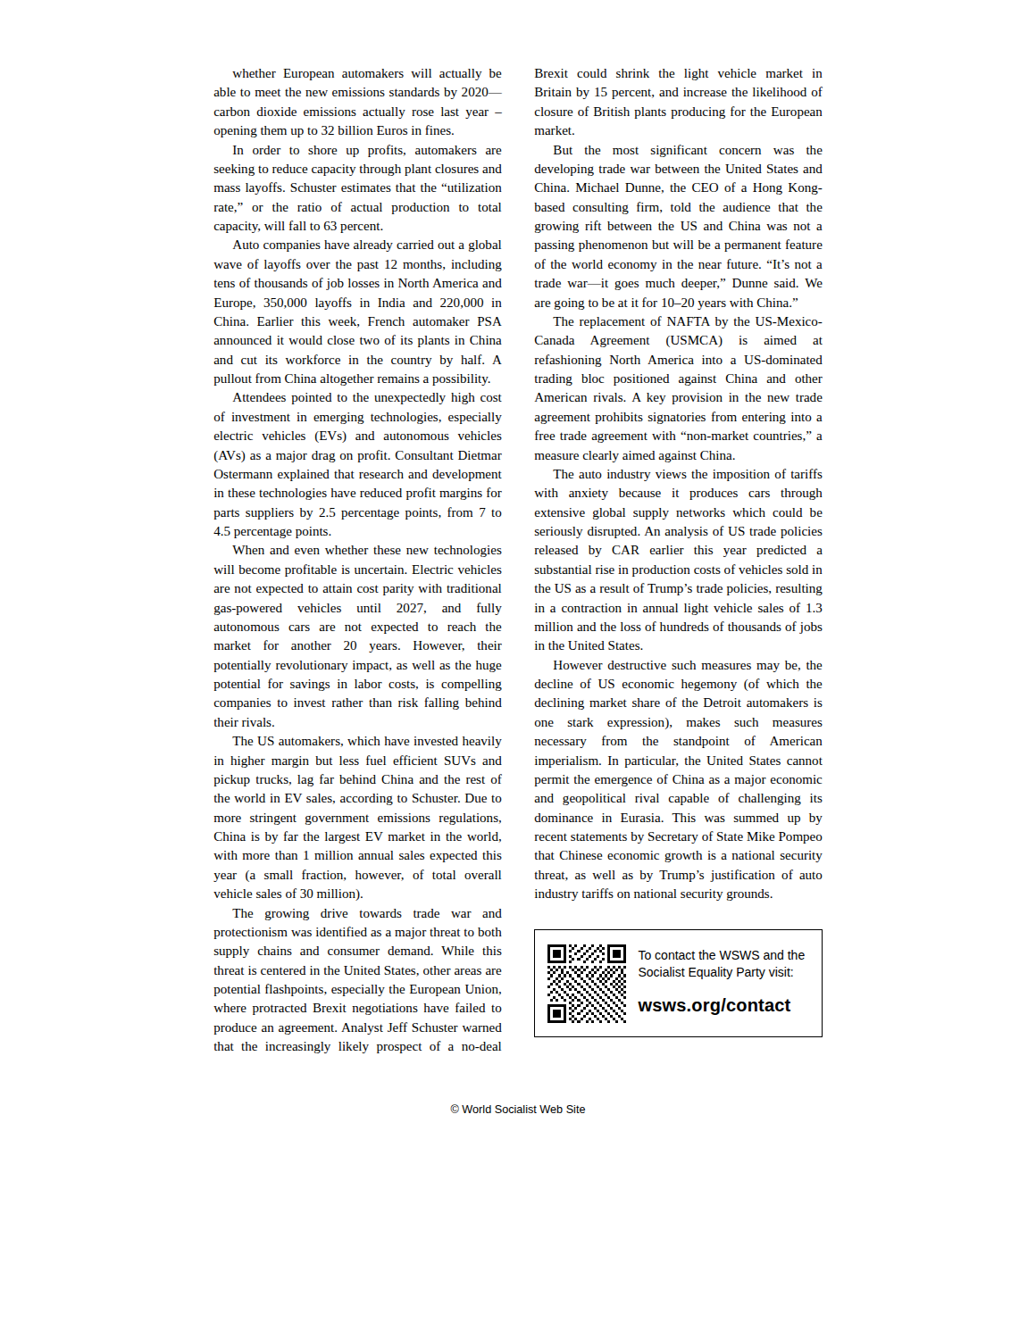whether European automakers will actually be able to meet the new emissions standards by 2020—carbon dioxide emissions actually rose last year – opening them up to 32 billion Euros in fines.
In order to shore up profits, automakers are seeking to reduce capacity through plant closures and mass layoffs. Schuster estimates that the “utilization rate,” or the ratio of actual production to total capacity, will fall to 63 percent.
Auto companies have already carried out a global wave of layoffs over the past 12 months, including tens of thousands of job losses in North America and Europe, 350,000 layoffs in India and 220,000 in China. Earlier this week, French automaker PSA announced it would close two of its plants in China and cut its workforce in the country by half. A pullout from China altogether remains a possibility.
Attendees pointed to the unexpectedly high cost of investment in emerging technologies, especially electric vehicles (EVs) and autonomous vehicles (AVs) as a major drag on profit. Consultant Dietmar Ostermann explained that research and development in these technologies have reduced profit margins for parts suppliers by 2.5 percentage points, from 7 to 4.5 percentage points.
When and even whether these new technologies will become profitable is uncertain. Electric vehicles are not expected to attain cost parity with traditional gas-powered vehicles until 2027, and fully autonomous cars are not expected to reach the market for another 20 years. However, their potentially revolutionary impact, as well as the huge potential for savings in labor costs, is compelling companies to invest rather than risk falling behind their rivals.
The US automakers, which have invested heavily in higher margin but less fuel efficient SUVs and pickup trucks, lag far behind China and the rest of the world in EV sales, according to Schuster. Due to more stringent government emissions regulations, China is by far the largest EV market in the world, with more than 1 million annual sales expected this year (a small fraction, however, of total overall vehicle sales of 30 million).
The growing drive towards trade war and protectionism was identified as a major threat to both supply chains and consumer demand. While this threat is centered in the United States, other areas are potential flashpoints, especially the European Union, where protracted Brexit negotiations have failed to produce an agreement. Analyst Jeff Schuster warned that the increasingly likely prospect of a no-deal Brexit could shrink the light vehicle market in Britain by 15 percent, and increase the likelihood of closure of British plants producing for the European market.
But the most significant concern was the developing trade war between the United States and China. Michael Dunne, the CEO of a Hong Kong-based consulting firm, told the audience that the growing rift between the US and China was not a passing phenomenon but will be a permanent feature of the world economy in the near future. “It’s not a trade war—it goes much deeper,” Dunne said. We are going to be at it for 10–20 years with China.”
The replacement of NAFTA by the US-Mexico-Canada Agreement (USMCA) is aimed at refashioning North America into a US-dominated trading bloc positioned against China and other American rivals. A key provision in the new trade agreement prohibits signatories from entering into a free trade agreement with “non-market countries,” a measure clearly aimed against China.
The auto industry views the imposition of tariffs with anxiety because it produces cars through extensive global supply networks which could be seriously disrupted. An analysis of US trade policies released by CAR earlier this year predicted a substantial rise in production costs of vehicles sold in the US as a result of Trump’s trade policies, resulting in a contraction in annual light vehicle sales of 1.3 million and the loss of hundreds of thousands of jobs in the United States.
However destructive such measures may be, the decline of US economic hegemony (of which the declining market share of the Detroit automakers is one stark expression), makes such measures necessary from the standpoint of American imperialism. In particular, the United States cannot permit the emergence of China as a major economic and geopolitical rival capable of challenging its dominance in Eurasia. This was summed up by recent statements by Secretary of State Mike Pompeo that Chinese economic growth is a national security threat, as well as by Trump’s justification of auto industry tariffs on national security grounds.
To contact the WSWS and the
Socialist Equality Party visit:
wsws.org/contact
© World Socialist Web Site